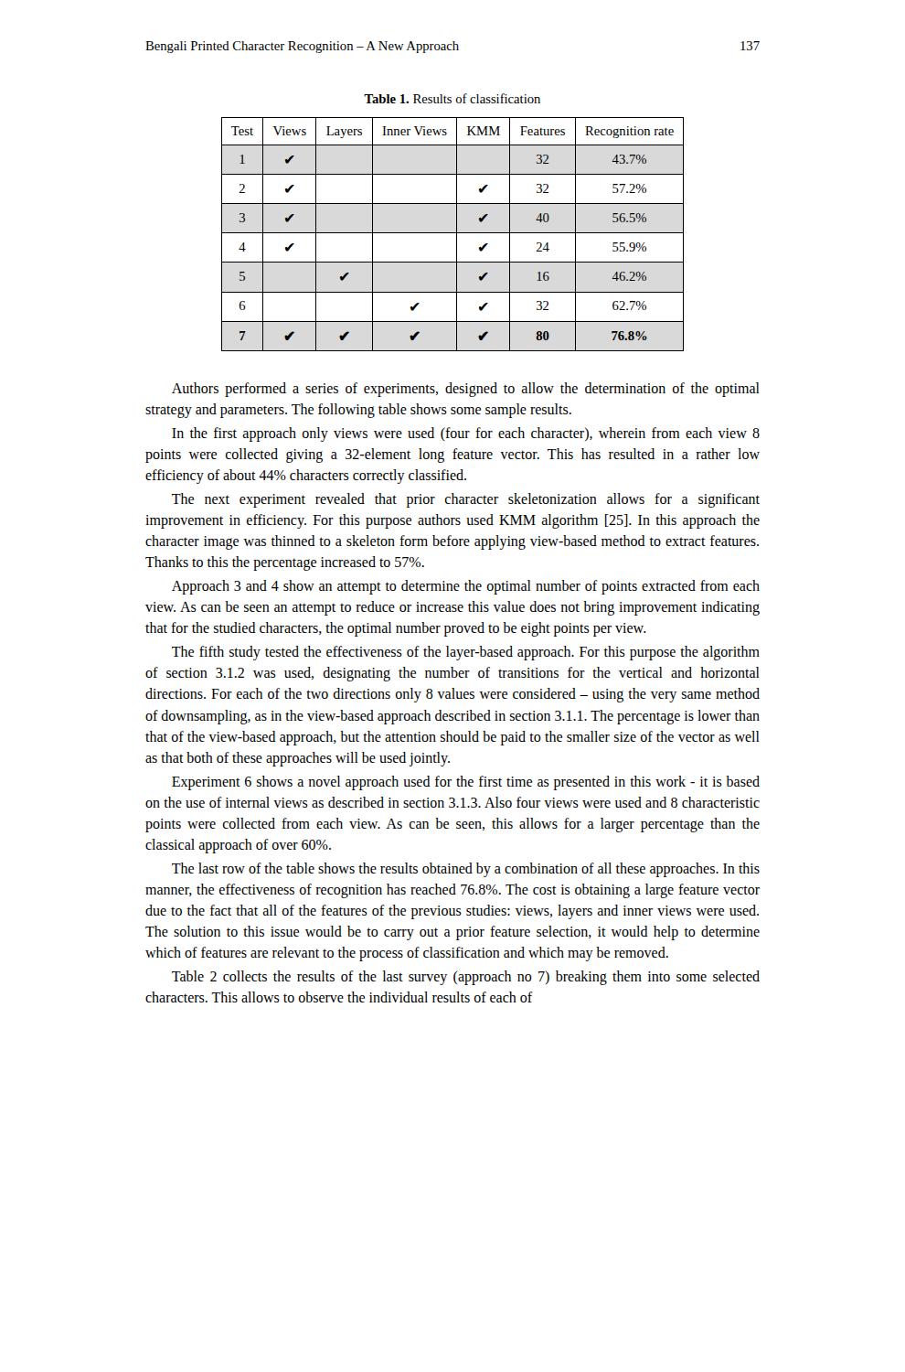Bengali Printed Character Recognition – A New Approach 137
Table 1. Results of classification
| Test | Views | Layers | Inner Views | KMM | Features | Recognition rate |
| --- | --- | --- | --- | --- | --- | --- |
| 1 | ✔ | | | | 32 | 43.7% |
| 2 | ✔ | | | ✔ | 32 | 57.2% |
| 3 | ✔ | | | ✔ | 40 | 56.5% |
| 4 | ✔ | | | ✔ | 24 | 55.9% |
| 5 | | ✔ | | ✔ | 16 | 46.2% |
| 6 | | | ✔ | ✔ | 32 | 62.7% |
| 7 | ✔ | ✔ | ✔ | ✔ | 80 | 76.8% |
Authors performed a series of experiments, designed to allow the determination of the optimal strategy and parameters. The following table shows some sample results.
In the first approach only views were used (four for each character), wherein from each view 8 points were collected giving a 32-element long feature vector. This has resulted in a rather low efficiency of about 44% characters correctly classified.
The next experiment revealed that prior character skeletonization allows for a significant improvement in efficiency. For this purpose authors used KMM algorithm [25]. In this approach the character image was thinned to a skeleton form before applying view-based method to extract features. Thanks to this the percentage increased to 57%.
Approach 3 and 4 show an attempt to determine the optimal number of points extracted from each view. As can be seen an attempt to reduce or increase this value does not bring improvement indicating that for the studied characters, the optimal number proved to be eight points per view.
The fifth study tested the effectiveness of the layer-based approach. For this purpose the algorithm of section 3.1.2 was used, designating the number of transitions for the vertical and horizontal directions. For each of the two directions only 8 values were considered – using the very same method of downsampling, as in the view-based approach described in section 3.1.1. The percentage is lower than that of the view-based approach, but the attention should be paid to the smaller size of the vector as well as that both of these approaches will be used jointly.
Experiment 6 shows a novel approach used for the first time as presented in this work - it is based on the use of internal views as described in section 3.1.3. Also four views were used and 8 characteristic points were collected from each view. As can be seen, this allows for a larger percentage than the classical approach of over 60%.
The last row of the table shows the results obtained by a combination of all these approaches. In this manner, the effectiveness of recognition has reached 76.8%. The cost is obtaining a large feature vector due to the fact that all of the features of the previous studies: views, layers and inner views were used. The solution to this issue would be to carry out a prior feature selection, it would help to determine which of features are relevant to the process of classification and which may be removed.
Table 2 collects the results of the last survey (approach no 7) breaking them into some selected characters. This allows to observe the individual results of each of